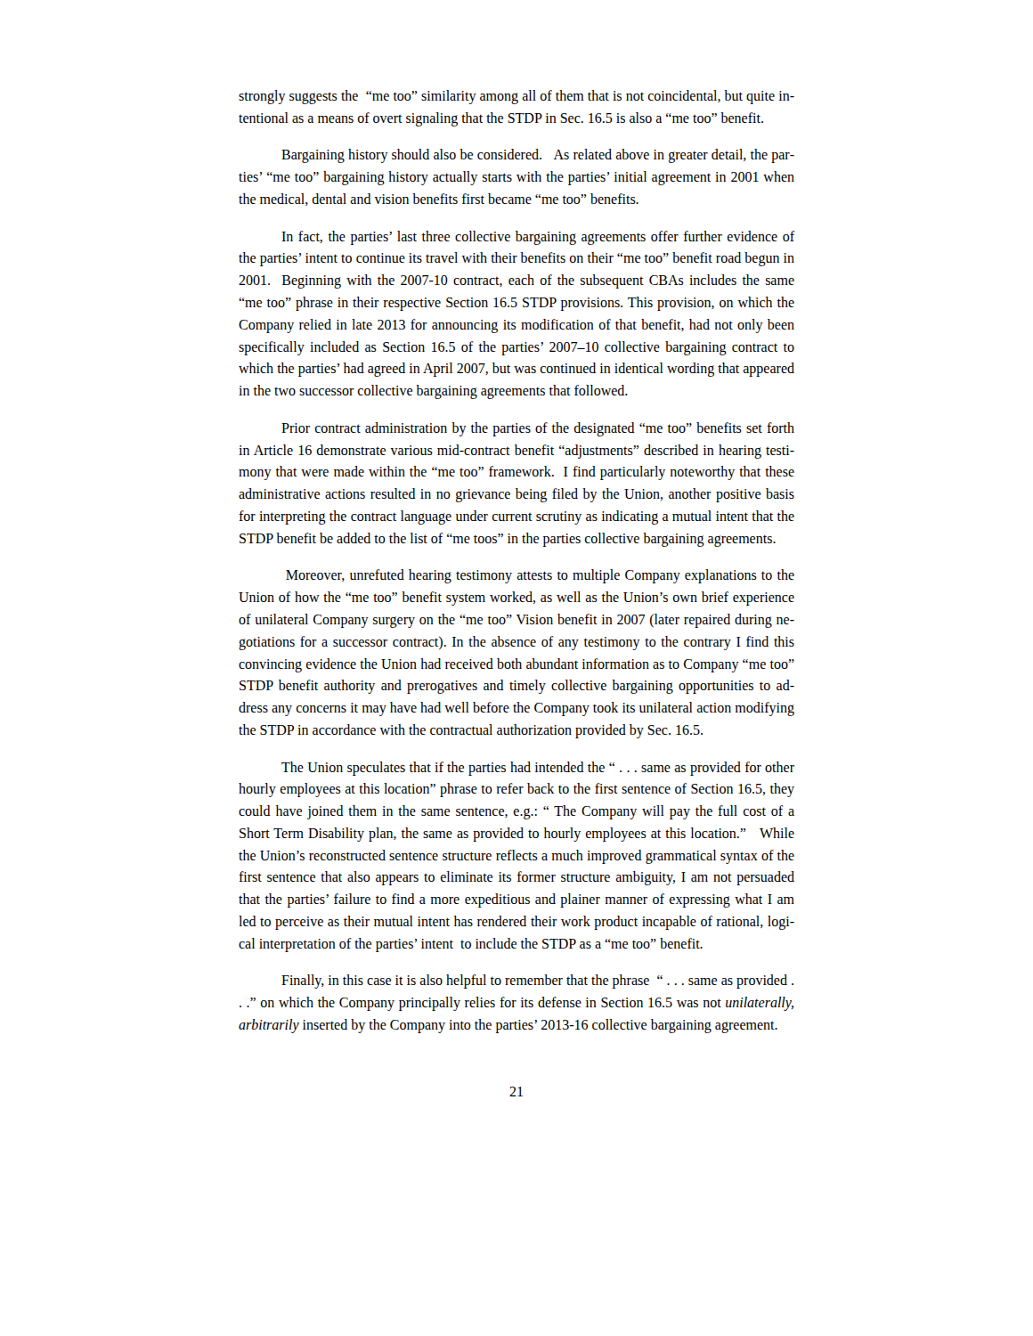strongly suggests the “me too” similarity among all of them that is not coincidental, but quite intentional as a means of overt signaling that the STDP in Sec. 16.5 is also a “me too” benefit.
Bargaining history should also be considered. As related above in greater detail, the parties’ “me too” bargaining history actually starts with the parties’ initial agreement in 2001 when the medical, dental and vision benefits first became “me too” benefits.
In fact, the parties’ last three collective bargaining agreements offer further evidence of the parties’ intent to continue its travel with their benefits on their “me too” benefit road begun in 2001. Beginning with the 2007-10 contract, each of the subsequent CBAs includes the same “me too” phrase in their respective Section 16.5 STDP provisions. This provision, on which the Company relied in late 2013 for announcing its modification of that benefit, had not only been specifically included as Section 16.5 of the parties’ 2007–10 collective bargaining contract to which the parties’ had agreed in April 2007, but was continued in identical wording that appeared in the two successor collective bargaining agreements that followed.
Prior contract administration by the parties of the designated “me too” benefits set forth in Article 16 demonstrate various mid-contract benefit “adjustments” described in hearing testimony that were made within the “me too” framework. I find particularly noteworthy that these administrative actions resulted in no grievance being filed by the Union, another positive basis for interpreting the contract language under current scrutiny as indicating a mutual intent that the STDP benefit be added to the list of “me toos” in the parties collective bargaining agreements.
Moreover, unrefuted hearing testimony attests to multiple Company explanations to the Union of how the “me too” benefit system worked, as well as the Union’s own brief experience of unilateral Company surgery on the “me too” Vision benefit in 2007 (later repaired during negotiations for a successor contract). In the absence of any testimony to the contrary I find this convincing evidence the Union had received both abundant information as to Company “me too” STDP benefit authority and prerogatives and timely collective bargaining opportunities to address any concerns it may have had well before the Company took its unilateral action modifying the STDP in accordance with the contractual authorization provided by Sec. 16.5.
The Union speculates that if the parties had intended the “ . . . same as provided for other hourly employees at this location” phrase to refer back to the first sentence of Section 16.5, they could have joined them in the same sentence, e.g.: “ The Company will pay the full cost of a Short Term Disability plan, the same as provided to hourly employees at this location.” While the Union’s reconstructed sentence structure reflects a much improved grammatical syntax of the first sentence that also appears to eliminate its former structure ambiguity, I am not persuaded that the parties’ failure to find a more expeditious and plainer manner of expressing what I am led to perceive as their mutual intent has rendered their work product incapable of rational, logical interpretation of the parties’ intent to include the STDP as a “me too” benefit.
Finally, in this case it is also helpful to remember that the phrase “ . . . same as provided . . .” on which the Company principally relies for its defense in Section 16.5 was not unilaterally, arbitrarily inserted by the Company into the parties’ 2013-16 collective bargaining agreement.
21